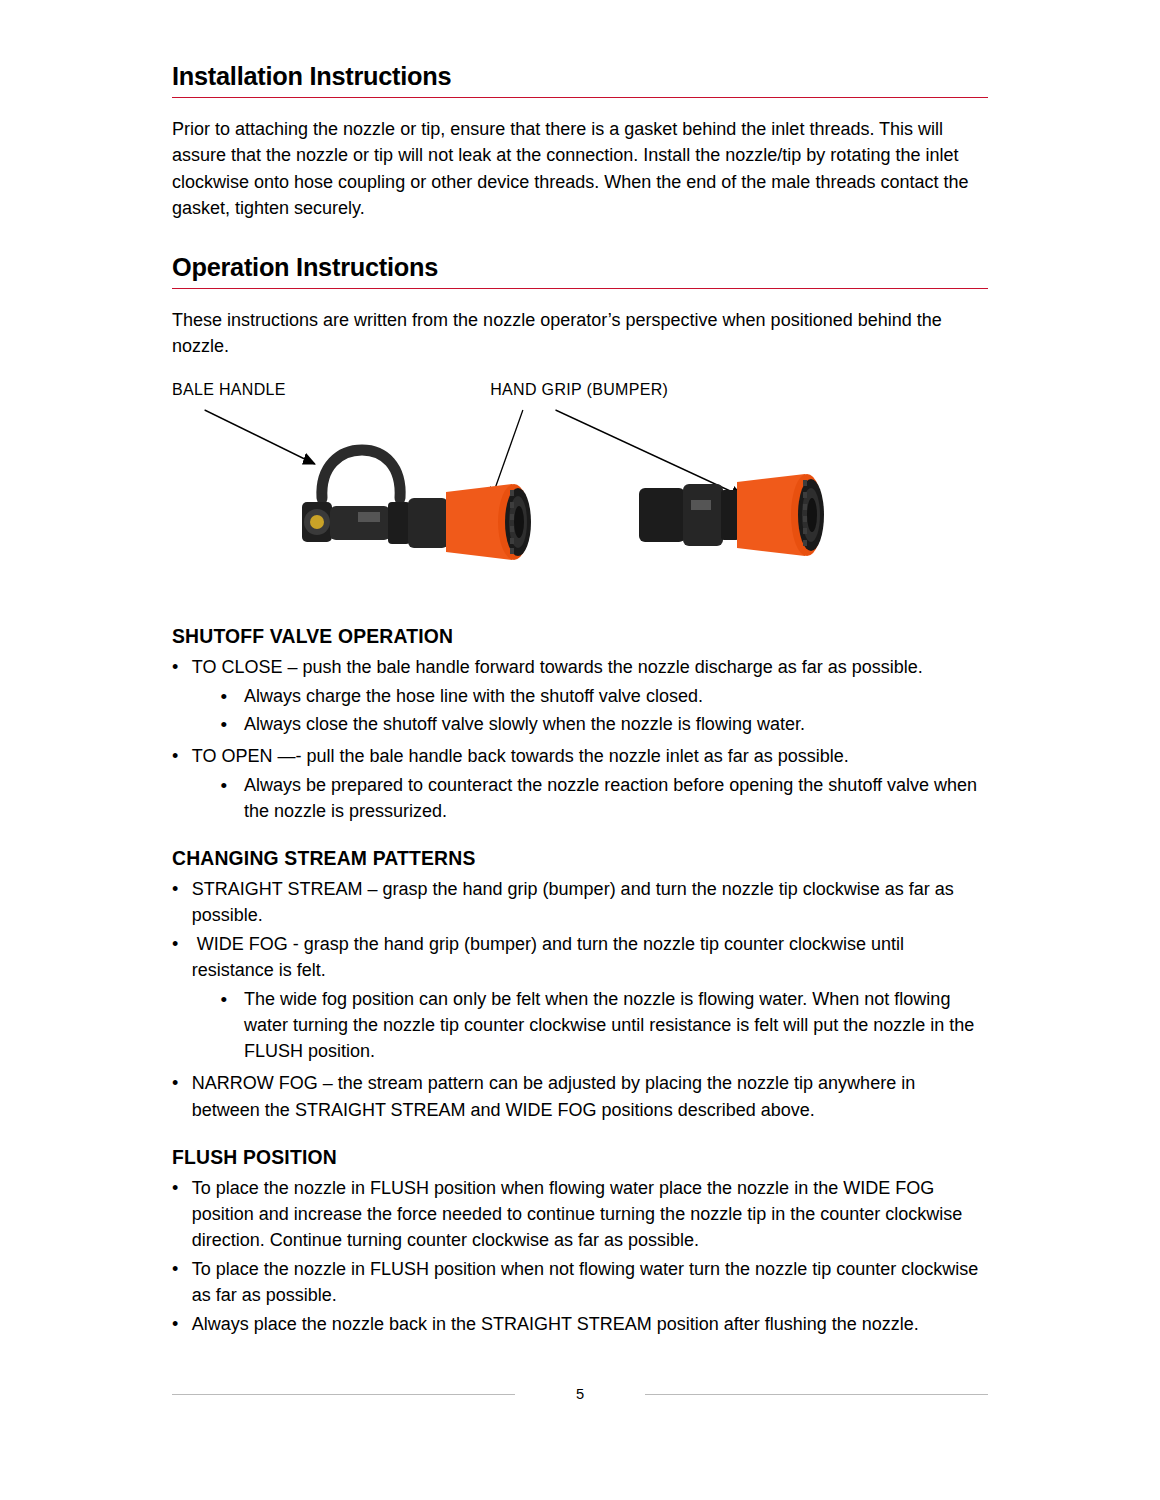Installation Instructions
Prior to attaching the nozzle or tip, ensure that there is a gasket behind the inlet threads. This will assure that the nozzle or tip will not leak at the connection. Install the nozzle/tip by rotating the inlet clockwise onto hose coupling or other device threads. When the end of the male threads contact the gasket, tighten securely.
Operation Instructions
These instructions are written from the nozzle operator’s perspective when positioned behind the nozzle.
BALE HANDLE HAND GRIP (BUMPER)
SHUTOFF VALVE OPERATION
TO CLOSE – push the bale handle forward towards the nozzle discharge as far as possible.
Always charge the hose line with the shutoff valve closed.
Always close the shutoff valve slowly when the nozzle is flowing water.
TO OPEN —- pull the bale handle back towards the nozzle inlet as far as possible.
Always be prepared to counteract the nozzle reaction before opening the shutoff valve when the nozzle is pressurized.
CHANGING STREAM PATTERNS
STRAIGHT STREAM – grasp the hand grip (bumper) and turn the nozzle tip clockwise as far as possible.
WIDE FOG - grasp the hand grip (bumper) and turn the nozzle tip counter clockwise until resistance is felt.
The wide fog position can only be felt when the nozzle is flowing water. When not flowing water turning the nozzle tip counter clockwise until resistance is felt will put the nozzle in the FLUSH position.
NARROW FOG – the stream pattern can be adjusted by placing the nozzle tip anywhere in between the STRAIGHT STREAM and WIDE FOG positions described above.
FLUSH POSITION
To place the nozzle in FLUSH position when flowing water place the nozzle in the WIDE FOG position and increase the force needed to continue turning the nozzle tip in the counter clockwise direction. Continue turning counter clockwise as far as possible.
To place the nozzle in FLUSH position when not flowing water turn the nozzle tip counter clockwise as far as possible.
Always place the nozzle back in the STRAIGHT STREAM position after flushing the nozzle.
5